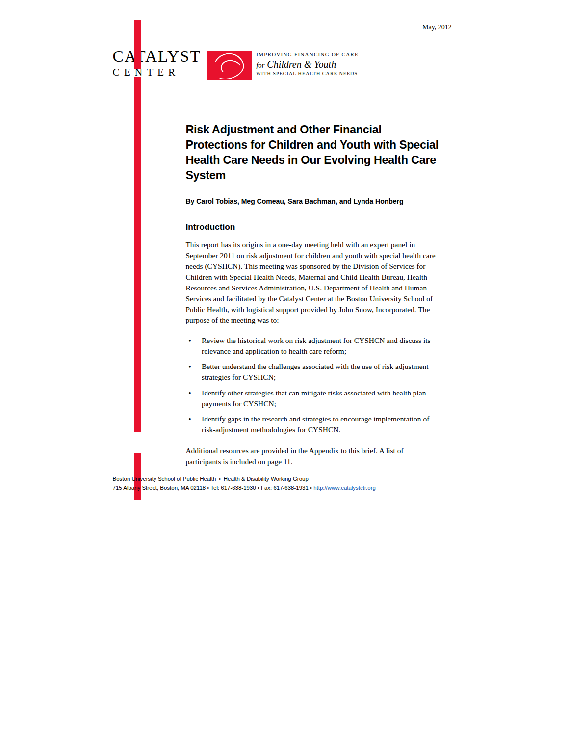May, 2012
CATALYST
CENTER
Improving Financing of Care
for Children & Youth
with Special Health Care Needs
Risk Adjustment and Other Financial Protections for Children and Youth with Special Health Care Needs in Our Evolving Health Care System
By Carol Tobias, Meg Comeau, Sara Bachman, and Lynda Honberg
Introduction
This report has its origins in a one-day meeting held with an expert panel in September 2011 on risk adjustment for children and youth with special health care needs (CYSHCN). This meeting was sponsored by the Division of Services for Children with Special Health Needs, Maternal and Child Health Bureau, Health Resources and Services Administration, U.S. Department of Health and Human Services and facilitated by the Catalyst Center at the Boston University School of Public Health, with logistical support provided by John Snow, Incorporated. The purpose of the meeting was to:
Review the historical work on risk adjustment for CYSHCN and discuss its relevance and application to health care reform;
Better understand the challenges associated with the use of risk adjustment strategies for CYSHCN;
Identify other strategies that can mitigate risks associated with health plan payments for CYSHCN;
Identify gaps in the research and strategies to encourage implementation of risk-adjustment methodologies for CYSHCN.
Additional resources are provided in the Appendix to this brief. A list of participants is included on page 11.
Boston University School of Public Health • Health & Disability Working Group
715 Albany Street, Boston, MA 02118 • Tel: 617-638-1930 • Fax: 617-638-1931 • http://www.catalystctr.org